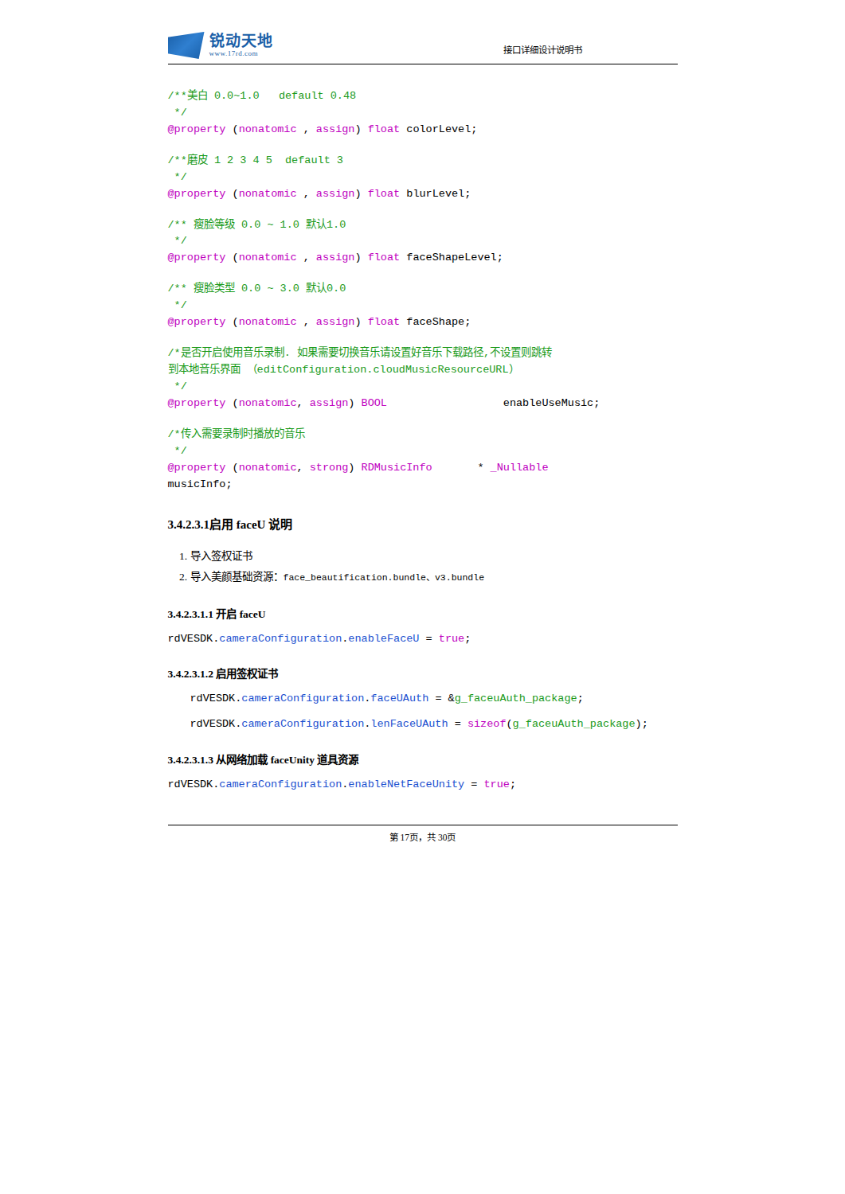锐动天地
www.17rd.com
接口详细设计说明书
/**美白 0.0~1.0   default 0.48
 */
@property (nonatomic , assign) float colorLevel;
/**磨皮 1 2 3 4 5  default 3
 */
@property (nonatomic , assign) float blurLevel;
/** 瘦脸等级 0.0 ~ 1.0 默认1.0
 */
@property (nonatomic , assign) float faceShapeLevel;
/** 瘦脸类型 0.0 ~ 3.0 默认0.0
 */
@property (nonatomic , assign) float faceShape;
/*是否开启使用音乐录制. 如果需要切换音乐请设置好音乐下载路径,不设置则跳转
到本地音乐界面 （editConfiguration.cloudMusicResourceURL）
 */
@property (nonatomic, assign) BOOL                  enableUseMusic;
/*传入需要录制时播放的音乐
 */
@property (nonatomic, strong) RDMusicInfo       * _Nullable
musicInfo;
3.4.2.3.1启用 faceU 说明
导入签权证书
导入美颜基础资源：face_beautification.bundle、v3.bundle
3.4.2.3.1.1 开启 faceU
rdVESDK.cameraConfiguration.enableFaceU = true;
3.4.2.3.1.2 启用签权证书
rdVESDK.cameraConfiguration.faceUAuth = &g_faceuAuth_package;
rdVESDK.cameraConfiguration.lenFaceUAuth = sizeof(g_faceuAuth_package);
3.4.2.3.1.3 从网络加载 faceUnity 道具资源
rdVESDK.cameraConfiguration.enableNetFaceUnity = true;
第 17页，共 30页